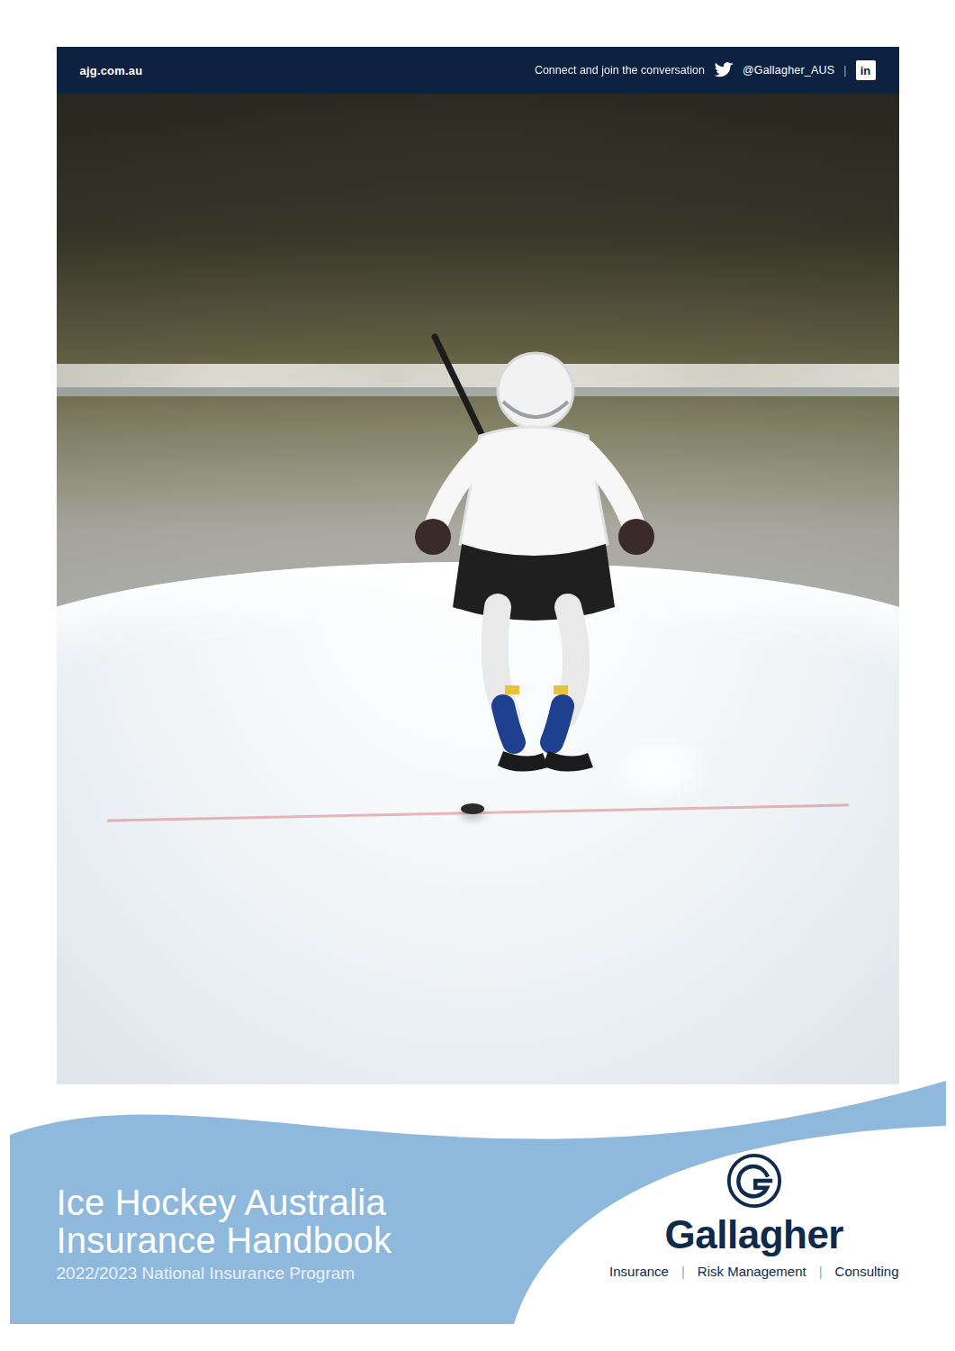ajg.com.au
Connect and join the conversation @Gallagher_AUS | in
Ice Hockey Australia Insurance Handbook
2022/2023 National Insurance Program
Gallagher
Insurance | Risk Management | Consulting